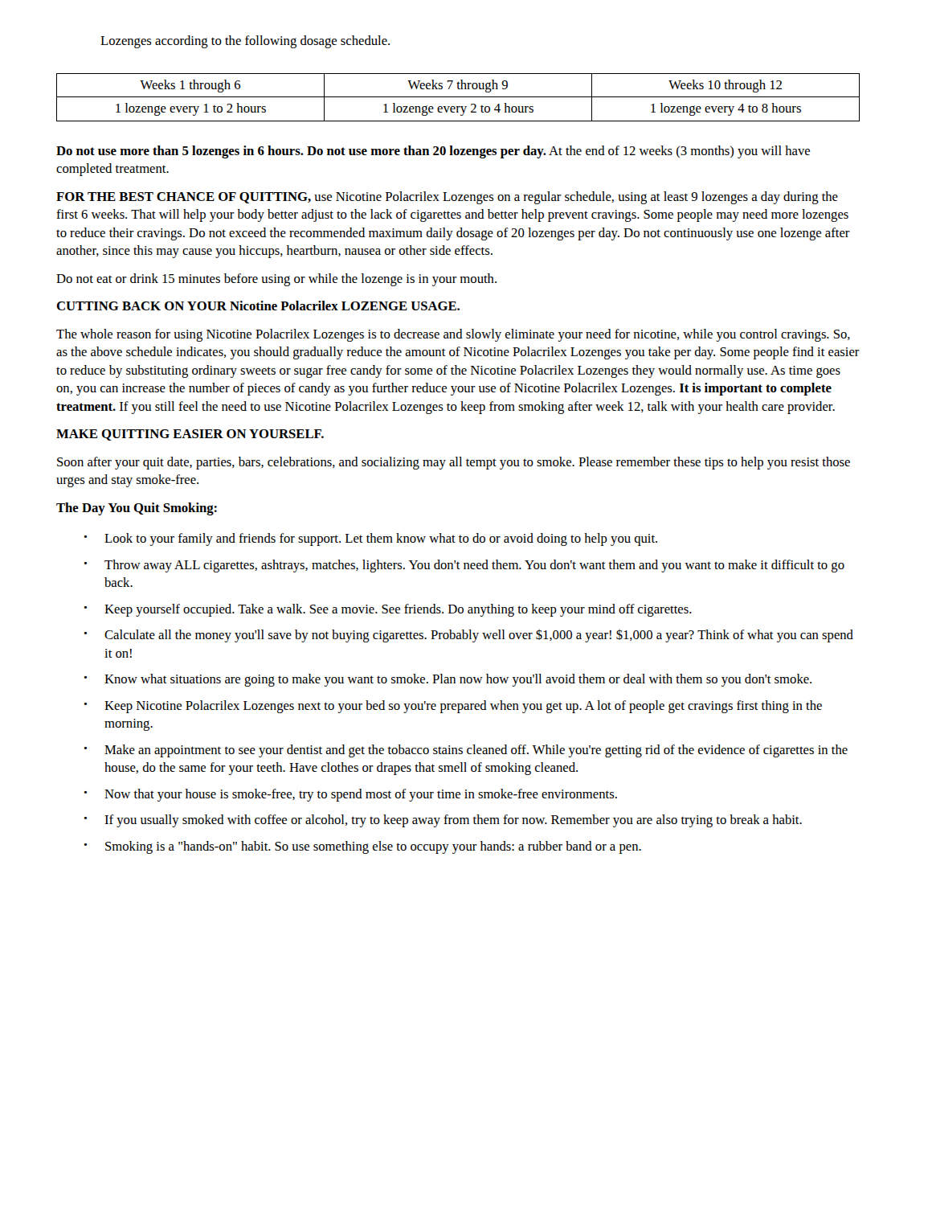Lozenges according to the following dosage schedule.
| Weeks 1 through 6 | Weeks 7 through 9 | Weeks 10 through 12 |
| 1 lozenge every 1 to 2 hours | 1 lozenge every 2 to 4 hours | 1 lozenge every 4 to 8 hours |
Do not use more than 5 lozenges in 6 hours. Do not use more than 20 lozenges per day. At the end of 12 weeks (3 months) you will have completed treatment.
FOR THE BEST CHANCE OF QUITTING, use Nicotine Polacrilex Lozenges on a regular schedule, using at least 9 lozenges a day during the first 6 weeks. That will help your body better adjust to the lack of cigarettes and better help prevent cravings. Some people may need more lozenges to reduce their cravings. Do not exceed the recommended maximum daily dosage of 20 lozenges per day. Do not continuously use one lozenge after another, since this may cause you hiccups, heartburn, nausea or other side effects.
Do not eat or drink 15 minutes before using or while the lozenge is in your mouth.
CUTTING BACK ON YOUR Nicotine Polacrilex LOZENGE USAGE.
The whole reason for using Nicotine Polacrilex Lozenges is to decrease and slowly eliminate your need for nicotine, while you control cravings. So, as the above schedule indicates, you should gradually reduce the amount of Nicotine Polacrilex Lozenges you take per day. Some people find it easier to reduce by substituting ordinary sweets or sugar free candy for some of the Nicotine Polacrilex Lozenges they would normally use. As time goes on, you can increase the number of pieces of candy as you further reduce your use of Nicotine Polacrilex Lozenges. It is important to complete treatment. If you still feel the need to use Nicotine Polacrilex Lozenges to keep from smoking after week 12, talk with your health care provider.
MAKE QUITTING EASIER ON YOURSELF.
Soon after your quit date, parties, bars, celebrations, and socializing may all tempt you to smoke. Please remember these tips to help you resist those urges and stay smoke-free.
The Day You Quit Smoking:
Look to your family and friends for support. Let them know what to do or avoid doing to help you quit.
Throw away ALL cigarettes, ashtrays, matches, lighters. You don't need them. You don't want them and you want to make it difficult to go back.
Keep yourself occupied. Take a walk. See a movie. See friends. Do anything to keep your mind off cigarettes.
Calculate all the money you'll save by not buying cigarettes. Probably well over $1,000 a year! $1,000 a year? Think of what you can spend it on!
Know what situations are going to make you want to smoke. Plan now how you'll avoid them or deal with them so you don't smoke.
Keep Nicotine Polacrilex Lozenges next to your bed so you're prepared when you get up. A lot of people get cravings first thing in the morning.
Make an appointment to see your dentist and get the tobacco stains cleaned off. While you're getting rid of the evidence of cigarettes in the house, do the same for your teeth. Have clothes or drapes that smell of smoking cleaned.
Now that your house is smoke-free, try to spend most of your time in smoke-free environments.
If you usually smoked with coffee or alcohol, try to keep away from them for now. Remember you are also trying to break a habit.
Smoking is a "hands-on" habit. So use something else to occupy your hands: a rubber band or a pen.